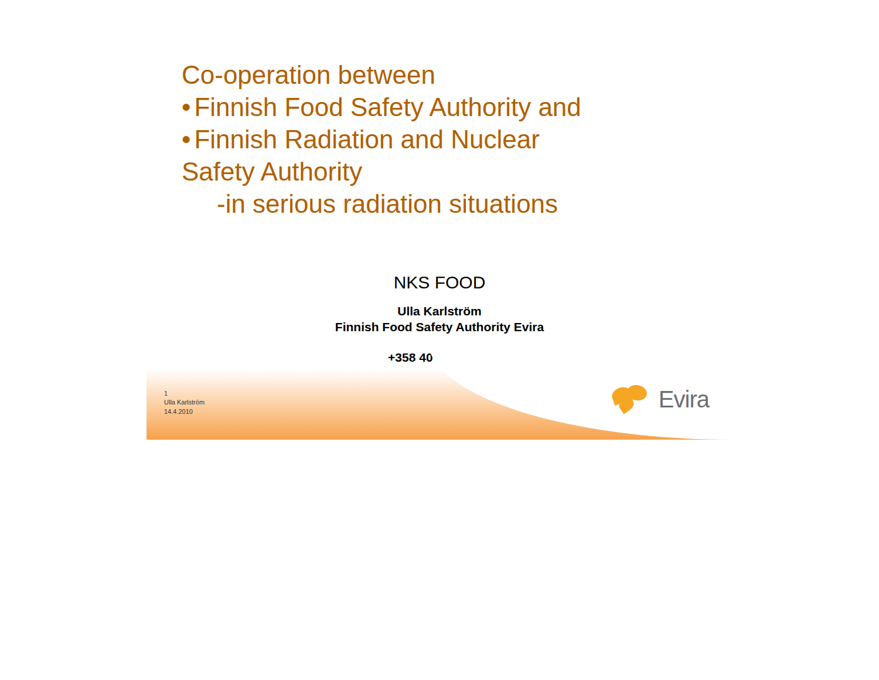Co-operation between
Finnish Food Safety Authority and
Finnish Radiation and Nuclear
Safety Authority
-in serious radiation situations
NKS FOOD
Ulla Karlström
Finnish Food Safety Authority Evira
+358 40 48 777 98
Ulla.karlstrom@evira.fi
1
Ulla Karlström
14.4.2010
Evira